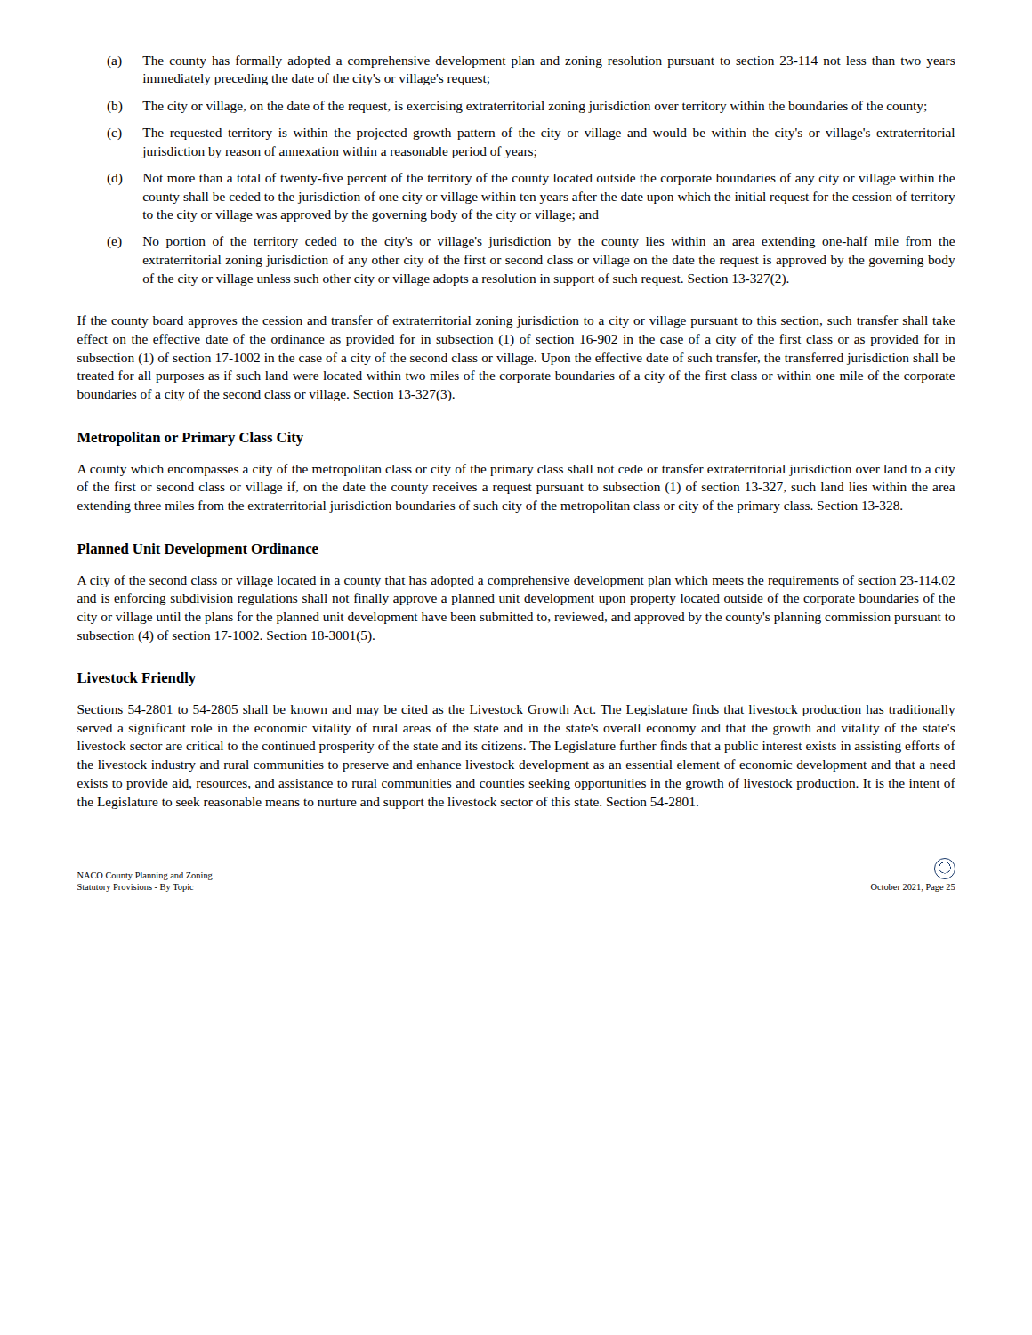(a)
The county has formally adopted a comprehensive development plan and zoning resolution pursuant to section 23-114 not less than two years immediately preceding the date of the city's or village's request;
(b)
The city or village, on the date of the request, is exercising extraterritorial zoning jurisdiction over territory within the boundaries of the county;
(c)
The requested territory is within the projected growth pattern of the city or village and would be within the city's or village's extraterritorial jurisdiction by reason of annexation within a reasonable period of years;
(d)
Not more than a total of twenty-five percent of the territory of the county located outside the corporate boundaries of any city or village within the county shall be ceded to the jurisdiction of one city or village within ten years after the date upon which the initial request for the cession of territory to the city or village was approved by the governing body of the city or village; and
(e)
No portion of the territory ceded to the city's or village's jurisdiction by the county lies within an area extending one-half mile from the extraterritorial zoning jurisdiction of any other city of the first or second class or village on the date the request is approved by the governing body of the city or village unless such other city or village adopts a resolution in support of such request. Section 13-327(2).
If the county board approves the cession and transfer of extraterritorial zoning jurisdiction to a city or village pursuant to this section, such transfer shall take effect on the effective date of the ordinance as provided for in subsection (1) of section 16-902 in the case of a city of the first class or as provided for in subsection (1) of section 17-1002 in the case of a city of the second class or village. Upon the effective date of such transfer, the transferred jurisdiction shall be treated for all purposes as if such land were located within two miles of the corporate boundaries of a city of the first class or within one mile of the corporate boundaries of a city of the second class or village. Section 13-327(3).
Metropolitan or Primary Class City
A county which encompasses a city of the metropolitan class or city of the primary class shall not cede or transfer extraterritorial jurisdiction over land to a city of the first or second class or village if, on the date the county receives a request pursuant to subsection (1) of section 13-327, such land lies within the area extending three miles from the extraterritorial jurisdiction boundaries of such city of the metropolitan class or city of the primary class. Section 13-328.
Planned Unit Development Ordinance
A city of the second class or village located in a county that has adopted a comprehensive development plan which meets the requirements of section 23-114.02 and is enforcing subdivision regulations shall not finally approve a planned unit development upon property located outside of the corporate boundaries of the city or village until the plans for the planned unit development have been submitted to, reviewed, and approved by the county's planning commission pursuant to subsection (4) of section 17-1002. Section 18-3001(5).
Livestock Friendly
Sections 54-2801 to 54-2805 shall be known and may be cited as the Livestock Growth Act. The Legislature finds that livestock production has traditionally served a significant role in the economic vitality of rural areas of the state and in the state's overall economy and that the growth and vitality of the state's livestock sector are critical to the continued prosperity of the state and its citizens. The Legislature further finds that a public interest exists in assisting efforts of the livestock industry and rural communities to preserve and enhance livestock development as an essential element of economic development and that a need exists to provide aid, resources, and assistance to rural communities and counties seeking opportunities in the growth of livestock production. It is the intent of the Legislature to seek reasonable means to nurture and support the livestock sector of this state. Section 54-2801.
NACO County Planning and Zoning
Statutory Provisions - By Topic
October 2021, Page 25